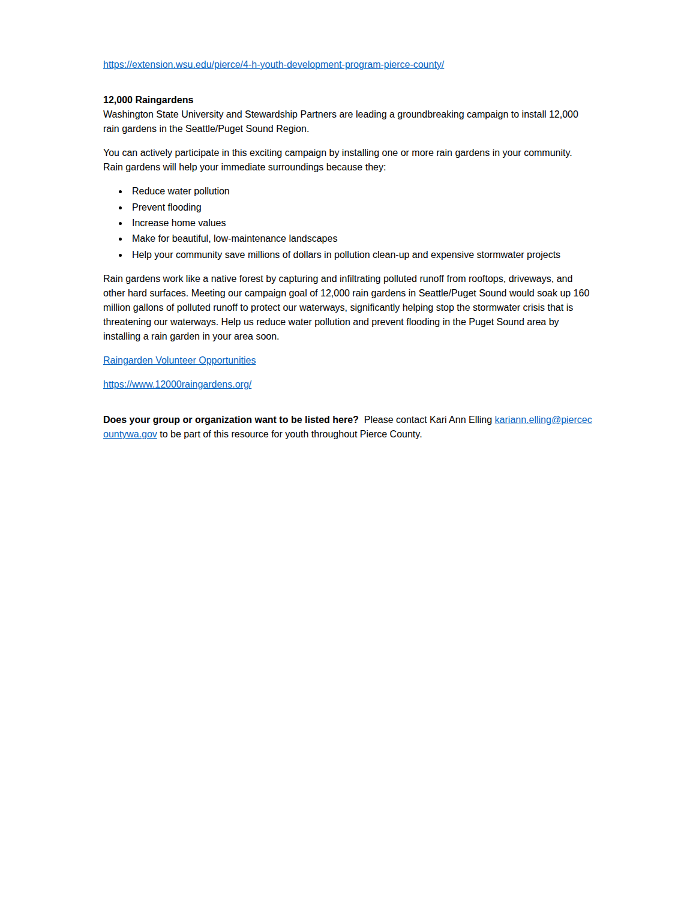https://extension.wsu.edu/pierce/4-h-youth-development-program-pierce-county/
12,000 Raingardens
Washington State University and Stewardship Partners are leading a groundbreaking campaign to install 12,000 rain gardens in the Seattle/Puget Sound Region.
You can actively participate in this exciting campaign by installing one or more rain gardens in your community. Rain gardens will help your immediate surroundings because they:
Reduce water pollution
Prevent flooding
Increase home values
Make for beautiful, low-maintenance landscapes
Help your community save millions of dollars in pollution clean-up and expensive stormwater projects
Rain gardens work like a native forest by capturing and infiltrating polluted runoff from rooftops, driveways, and other hard surfaces. Meeting our campaign goal of 12,000 rain gardens in Seattle/Puget Sound would soak up 160 million gallons of polluted runoff to protect our waterways, significantly helping stop the stormwater crisis that is threatening our waterways. Help us reduce water pollution and prevent flooding in the Puget Sound area by installing a rain garden in your area soon.
Raingarden Volunteer Opportunities
https://www.12000raingardens.org/
Does your group or organization want to be listed here? Please contact Kari Ann Elling kariann.elling@piercecountywa.gov to be part of this resource for youth throughout Pierce County.